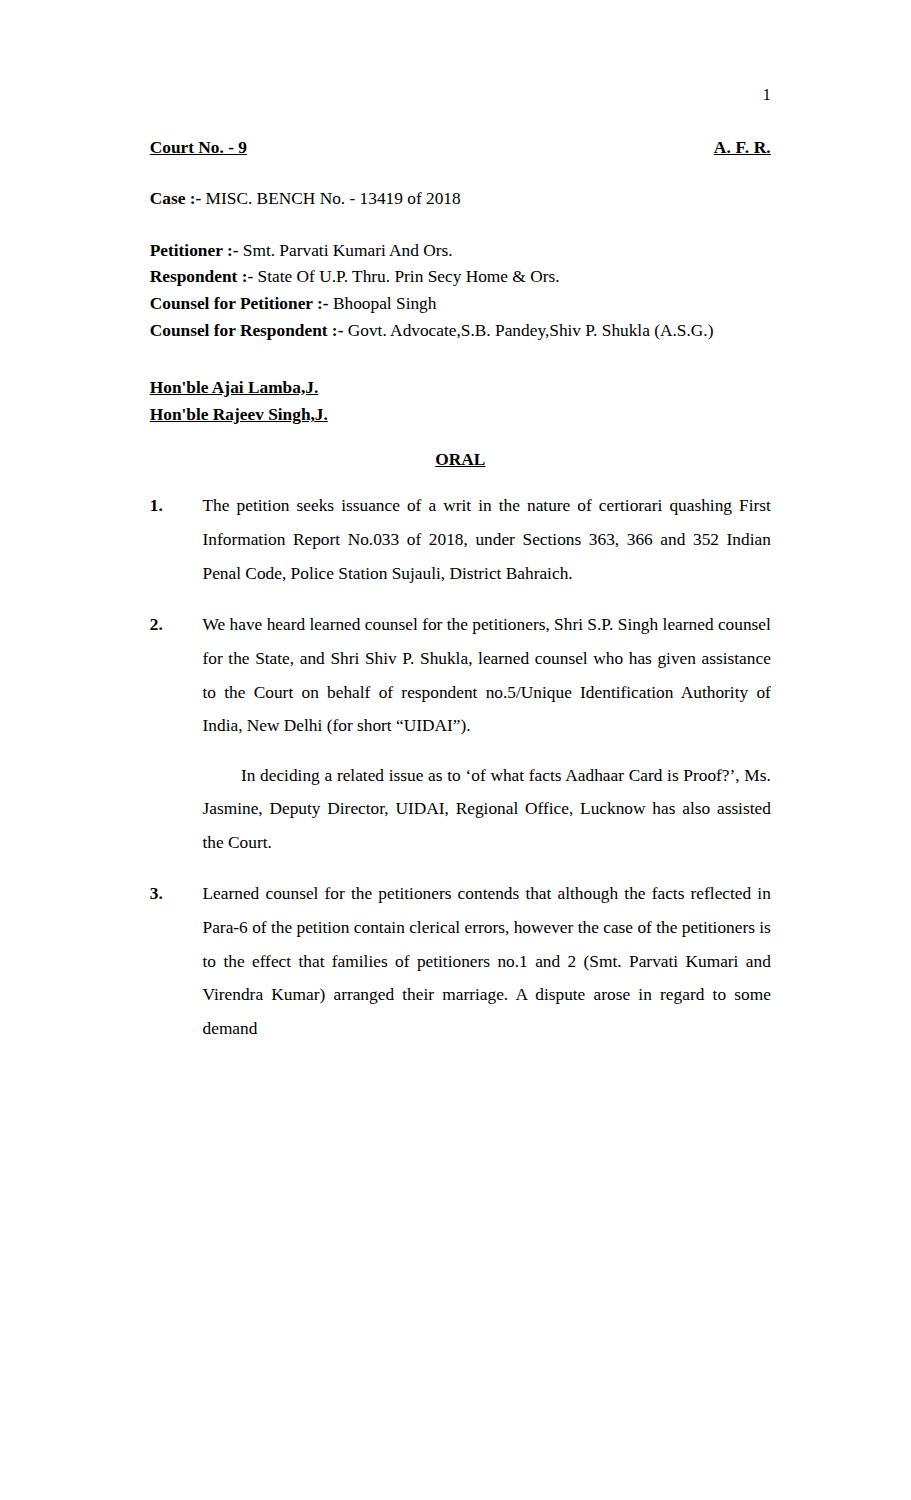1
Court No. - 9 A. F. R.
Case :- MISC. BENCH No. - 13419 of 2018
Petitioner :- Smt. Parvati Kumari And Ors.
Respondent :- State Of U.P. Thru. Prin Secy Home & Ors.
Counsel for Petitioner :- Bhoopal Singh
Counsel for Respondent :- Govt. Advocate,S.B. Pandey,Shiv P. Shukla (A.S.G.)
Hon'ble Ajai Lamba,J.
Hon'ble Rajeev Singh,J.
ORAL
1.
The petition seeks issuance of a writ in the nature of certiorari quashing First Information Report No.033 of 2018, under Sections 363, 366 and 352 Indian Penal Code, Police Station Sujauli, District Bahraich.
2.
We have heard learned counsel for the petitioners, Shri S.P. Singh learned counsel for the State, and Shri Shiv P. Shukla, learned counsel who has given assistance to the Court on behalf of respondent no.5/Unique Identification Authority of India, New Delhi (for short “UIDAI”).
In deciding a related issue as to ‘of what facts Aadhaar Card is Proof?’, Ms. Jasmine, Deputy Director, UIDAI, Regional Office, Lucknow has also assisted the Court.
3.
Learned counsel for the petitioners contends that although the facts reflected in Para-6 of the petition contain clerical errors, however the case of the petitioners is to the effect that families of petitioners no.1 and 2 (Smt. Parvati Kumari and Virendra Kumar) arranged their marriage. A dispute arose in regard to some demand